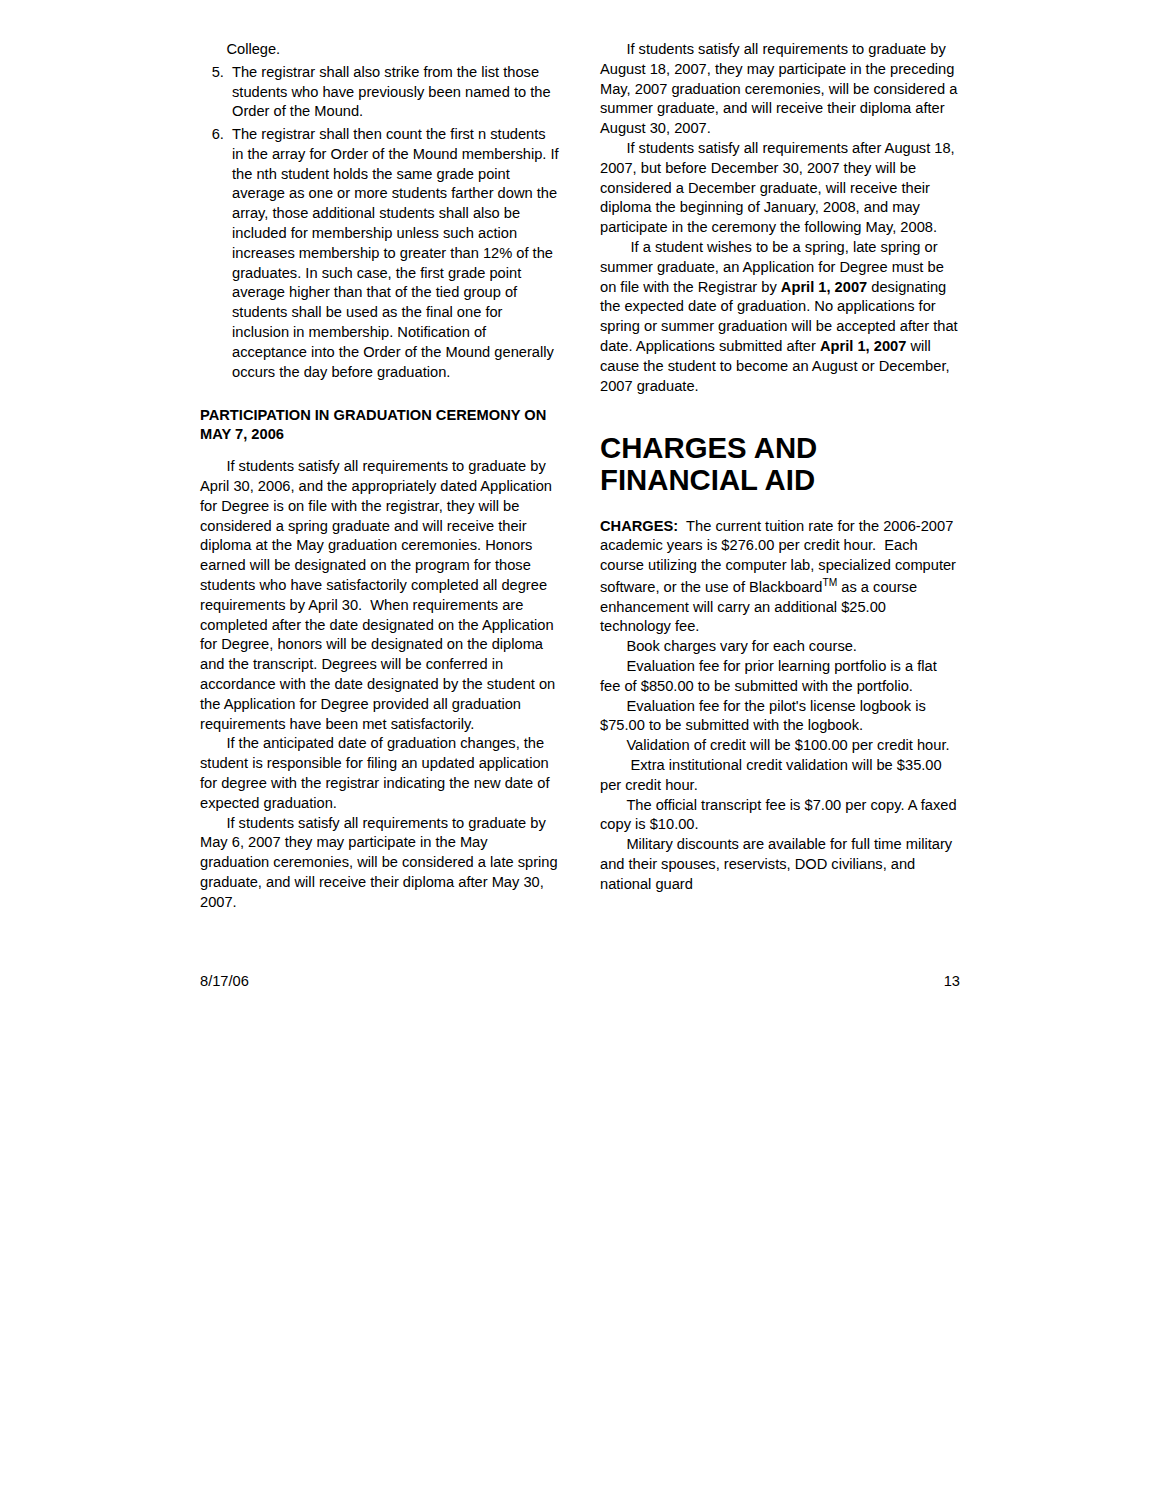College.
The registrar shall also strike from the list those students who have previously been named to the Order of the Mound.
The registrar shall then count the first n students in the array for Order of the Mound membership. If the nth student holds the same grade point average as one or more students farther down the array, those additional students shall also be included for membership unless such action increases membership to greater than 12% of the graduates. In such case, the first grade point average higher than that of the tied group of students shall be used as the final one for inclusion in membership. Notification of acceptance into the Order of the Mound generally occurs the day before graduation.
Participation in Graduation Ceremony on May 7, 2006
If students satisfy all requirements to graduate by April 30, 2006, and the appropriately dated Application for Degree is on file with the registrar, they will be considered a spring graduate and will receive their diploma at the May graduation ceremonies. Honors earned will be designated on the program for those students who have satisfactorily completed all degree requirements by April 30. When requirements are completed after the date designated on the Application for Degree, honors will be designated on the diploma and the transcript. Degrees will be conferred in accordance with the date designated by the student on the Application for Degree provided all graduation requirements have been met satisfactorily.
If the anticipated date of graduation changes, the student is responsible for filing an updated application for degree with the registrar indicating the new date of expected graduation.
If students satisfy all requirements to graduate by May 6, 2007 they may participate in the May graduation ceremonies, will be considered a late spring graduate, and will receive their diploma after May 30, 2007.
If students satisfy all requirements to graduate by August 18, 2007, they may participate in the preceding May, 2007 graduation ceremonies, will be considered a summer graduate, and will receive their diploma after August 30, 2007.
If students satisfy all requirements after August 18, 2007, but before December 30, 2007 they will be considered a December graduate, will receive their diploma the beginning of January, 2008, and may participate in the ceremony the following May, 2008.
If a student wishes to be a spring, late spring or summer graduate, an Application for Degree must be on file with the Registrar by April 1, 2007 designating the expected date of graduation. No applications for spring or summer graduation will be accepted after that date. Applications submitted after April 1, 2007 will cause the student to become an August or December, 2007 graduate.
CHARGES AND FINANCIAL AID
CHARGES: The current tuition rate for the 2006-2007 academic years is $276.00 per credit hour. Each course utilizing the computer lab, specialized computer software, or the use of BlackboardTM as a course enhancement will carry an additional $25.00 technology fee.
Book charges vary for each course.
Evaluation fee for prior learning portfolio is a flat fee of $850.00 to be submitted with the portfolio.
Evaluation fee for the pilot's license logbook is $75.00 to be submitted with the logbook.
Validation of credit will be $100.00 per credit hour.
Extra institutional credit validation will be $35.00 per credit hour.
The official transcript fee is $7.00 per copy. A faxed copy is $10.00.
Military discounts are available for full time military and their spouses, reservists, DOD civilians, and national guard
8/17/06 13